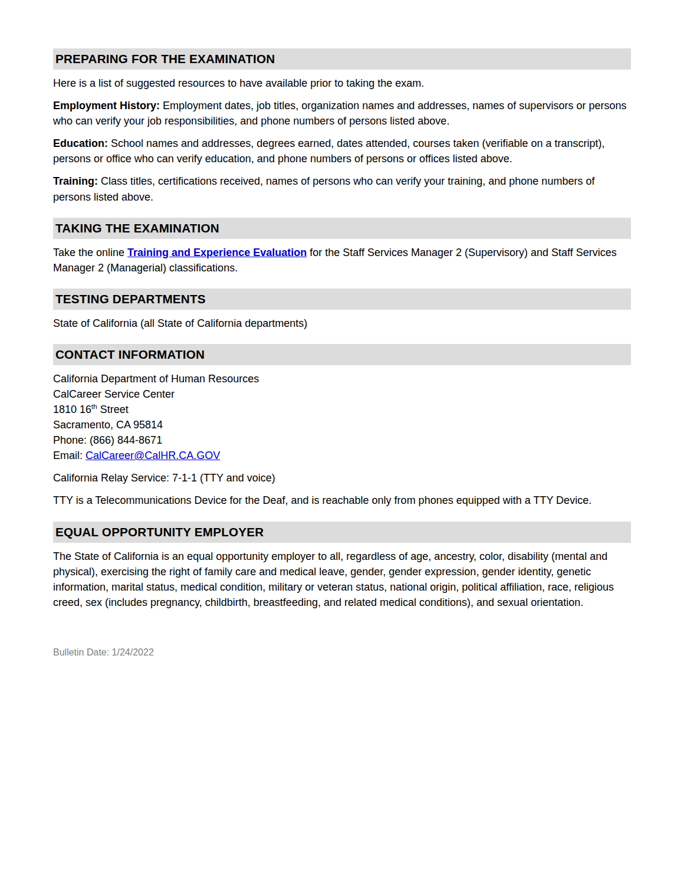PREPARING FOR THE EXAMINATION
Here is a list of suggested resources to have available prior to taking the exam.
Employment History: Employment dates, job titles, organization names and addresses, names of supervisors or persons who can verify your job responsibilities, and phone numbers of persons listed above.
Education: School names and addresses, degrees earned, dates attended, courses taken (verifiable on a transcript), persons or office who can verify education, and phone numbers of persons or offices listed above.
Training: Class titles, certifications received, names of persons who can verify your training, and phone numbers of persons listed above.
TAKING THE EXAMINATION
Take the online Training and Experience Evaluation for the Staff Services Manager 2 (Supervisory) and Staff Services Manager 2 (Managerial) classifications.
TESTING DEPARTMENTS
State of California (all State of California departments)
CONTACT INFORMATION
California Department of Human Resources
CalCareer Service Center
1810 16th Street
Sacramento, CA 95814
Phone: (866) 844-8671
Email: CalCareer@CalHR.CA.GOV
California Relay Service: 7-1-1 (TTY and voice)
TTY is a Telecommunications Device for the Deaf, and is reachable only from phones equipped with a TTY Device.
EQUAL OPPORTUNITY EMPLOYER
The State of California is an equal opportunity employer to all, regardless of age, ancestry, color, disability (mental and physical), exercising the right of family care and medical leave, gender, gender expression, gender identity, genetic information, marital status, medical condition, military or veteran status, national origin, political affiliation, race, religious creed, sex (includes pregnancy, childbirth, breastfeeding, and related medical conditions), and sexual orientation.
Bulletin Date: 1/24/2022